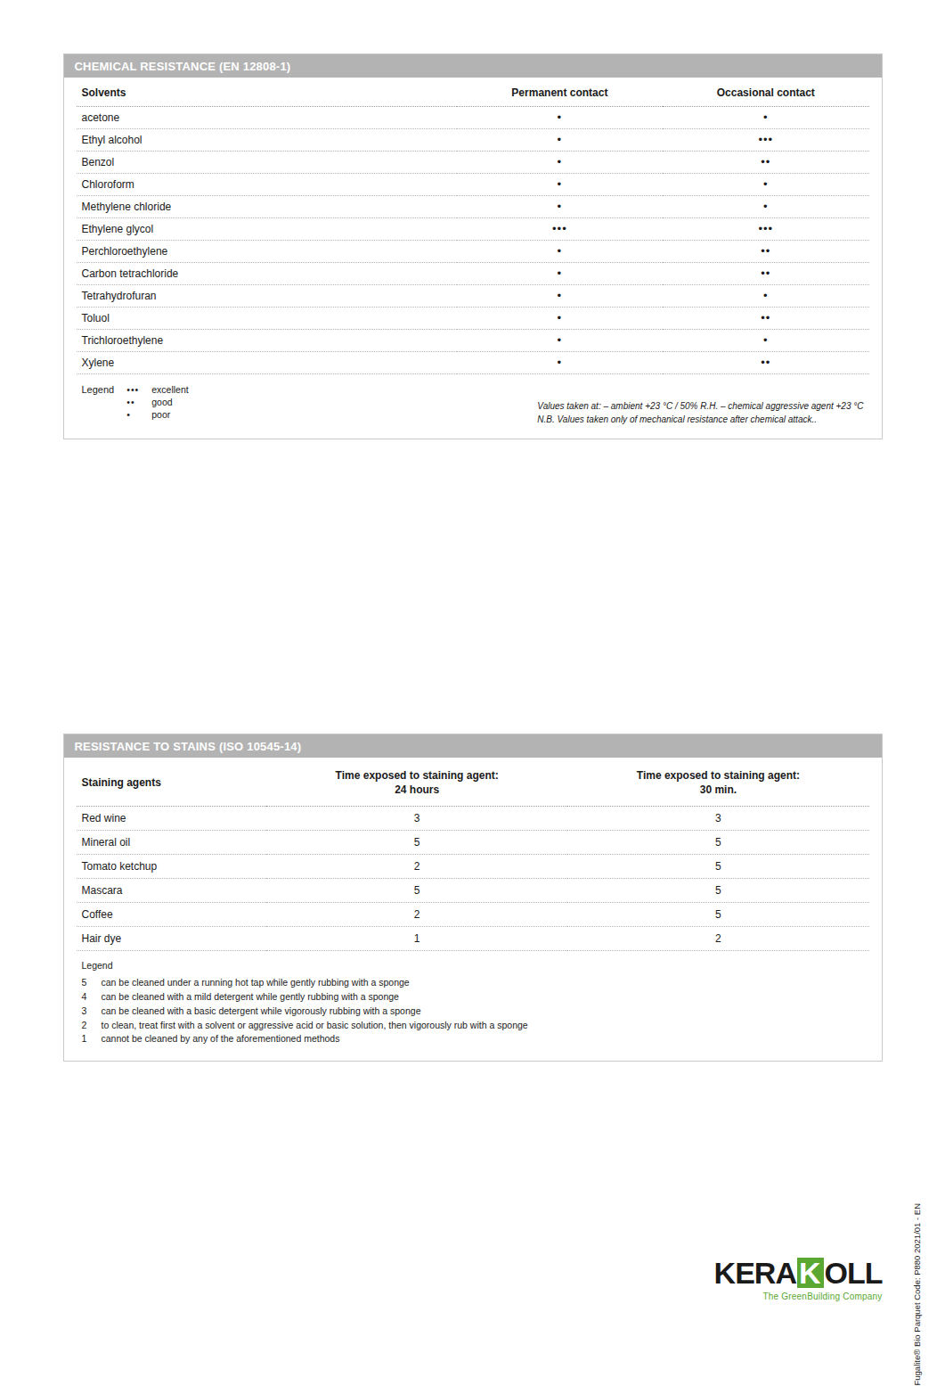CHEMICAL RESISTANCE (EN 12808-1)
| Solvents | Permanent contact | Occasional contact |
| --- | --- | --- |
| acetone | • | • |
| Ethyl alcohol | • | ••• |
| Benzol | • | •• |
| Chloroform | • | • |
| Methylene chloride | • | • |
| Ethylene glycol | ••• | ••• |
| Perchloroethylene | • | •• |
| Carbon tetrachloride | • | •• |
| Tetrahydrofuran | • | • |
| Toluol | • | •• |
| Trichloroethylene | • | • |
| Xylene | • | •• |
Legend
••• •• •
excellent good poor
Values taken at: – ambient +23 °C / 50% R.H. – chemical aggressive agent +23 °C
N.B. Values taken only of mechanical resistance after chemical attack..
RESISTANCE TO STAINS (ISO 10545-14)
| Staining agents | Time exposed to staining agent: 24 hours | Time exposed to staining agent: 30 min. |
| --- | --- | --- |
| Red wine | 3 | 3 |
| Mineral oil | 5 | 5 |
| Tomato ketchup | 2 | 5 |
| Mascara | 5 | 5 |
| Coffee | 2 | 5 |
| Hair dye | 1 | 2 |
Legend
5 can be cleaned under a running hot tap while gently rubbing with a sponge
4 can be cleaned with a mild detergent while gently rubbing with a sponge
3 can be cleaned with a basic detergent while vigorously rubbing with a sponge
2 to clean, treat first with a solvent or aggressive acid or basic solution, then vigorously rub with a sponge
1 cannot be cleaned by any of the aforementioned methods
Fugalite® Bio Parquet Code: P880 2021/01 - EN
KERAKOLL
The GreenBuilding Company